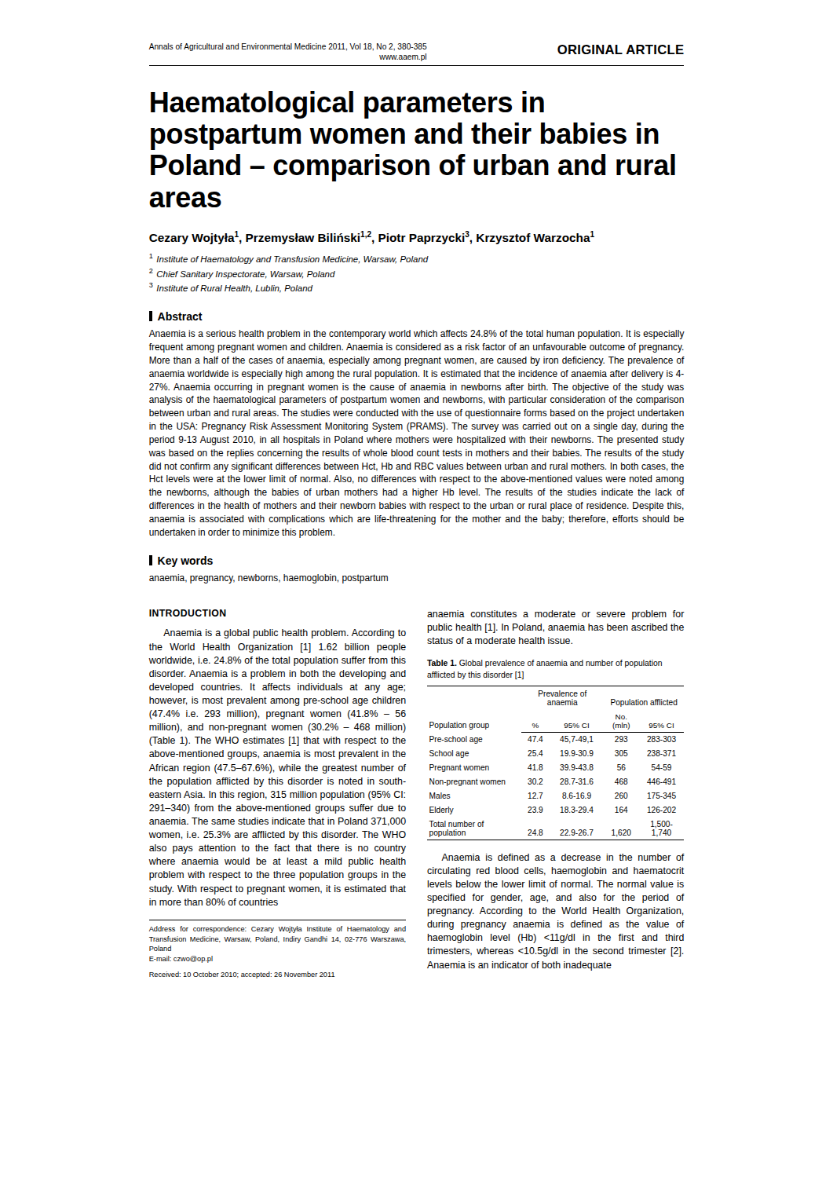Annals of Agricultural and Environmental Medicine 2011, Vol 18, No 2, 380-385 www.aaem.pl
ORIGINAL ARTICLE
Haematological parameters in postpartum women and their babies in Poland – comparison of urban and rural areas
Cezary Wojtyła1, Przemysław Biliński1,2, Piotr Paprzycki3, Krzysztof Warzocha1
1 Institute of Haematology and Transfusion Medicine, Warsaw, Poland
2 Chief Sanitary Inspectorate, Warsaw, Poland
3 Institute of Rural Health, Lublin, Poland
Abstract
Anaemia is a serious health problem in the contemporary world which affects 24.8% of the total human population. It is especially frequent among pregnant women and children. Anaemia is considered as a risk factor of an unfavourable outcome of pregnancy. More than a half of the cases of anaemia, especially among pregnant women, are caused by iron deficiency. The prevalence of anaemia worldwide is especially high among the rural population. It is estimated that the incidence of anaemia after delivery is 4-27%. Anaemia occurring in pregnant women is the cause of anaemia in newborns after birth. The objective of the study was analysis of the haematological parameters of postpartum women and newborns, with particular consideration of the comparison between urban and rural areas. The studies were conducted with the use of questionnaire forms based on the project undertaken in the USA: Pregnancy Risk Assessment Monitoring System (PRAMS). The survey was carried out on a single day, during the period 9-13 August 2010, in all hospitals in Poland where mothers were hospitalized with their newborns. The presented study was based on the replies concerning the results of whole blood count tests in mothers and their babies. The results of the study did not confirm any significant differences between Hct, Hb and RBC values between urban and rural mothers. In both cases, the Hct levels were at the lower limit of normal. Also, no differences with respect to the above-mentioned values were noted among the newborns, although the babies of urban mothers had a higher Hb level. The results of the studies indicate the lack of differences in the health of mothers and their newborn babies with respect to the urban or rural place of residence. Despite this, anaemia is associated with complications which are life-threatening for the mother and the baby; therefore, efforts should be undertaken in order to minimize this problem.
Key words
anaemia, pregnancy, newborns, haemoglobin, postpartum
INTRODUCTION
Anaemia is a global public health problem. According to the World Health Organization [1] 1.62 billion people worldwide, i.e. 24.8% of the total population suffer from this disorder. Anaemia is a problem in both the developing and developed countries. It affects individuals at any age; however, is most prevalent among pre-school age children (47.4% i.e. 293 million), pregnant women (41.8% – 56 million), and non-pregnant women (30.2% – 468 million) (Table 1). The WHO estimates [1] that with respect to the above-mentioned groups, anaemia is most prevalent in the African region (47.5–67.6%), while the greatest number of the population afflicted by this disorder is noted in south-eastern Asia. In this region, 315 million population (95% CI: 291–340) from the above-mentioned groups suffer due to anaemia. The same studies indicate that in Poland 371,000 women, i.e. 25.3% are afflicted by this disorder. The WHO also pays attention to the fact that there is no country where anaemia would be at least a mild public health problem with respect to the three population groups in the study. With respect to pregnant women, it is estimated that in more than 80% of countries
Address for correspondence: Cezary Wojtyła Institute of Haematology and Transfusion Medicine, Warsaw, Poland, Indiry Gandhi 14, 02-776 Warszawa, Poland
E-mail: czwo@op.pl
Received: 10 October 2010; accepted: 26 November 2011
anaemia constitutes a moderate or severe problem for public health [1]. In Poland, anaemia has been ascribed the status of a moderate health issue.
Table 1. Global prevalence of anaemia and number of population afflicted by this disorder [1]
| Population group | Prevalence of anaemia | Population afflicted |
| --- | --- | --- |
| % | 95% CI | No. (mln) | 95% CI |
| Pre-school age | 47.4 | 45,7-49,1 | 293 | 283-303 |
| School age | 25.4 | 19.9-30.9 | 305 | 238-371 |
| Pregnant women | 41.8 | 39.9-43.8 | 56 | 54-59 |
| Non-pregnant women | 30.2 | 28.7-31.6 | 468 | 446-491 |
| Males | 12.7 | 8.6-16.9 | 260 | 175-345 |
| Elderly | 23.9 | 18.3-29.4 | 164 | 126-202 |
| Total number of population | 24.8 | 22.9-26.7 | 1,620 | 1,500-1,740 |
Anaemia is defined as a decrease in the number of circulating red blood cells, haemoglobin and haematocrit levels below the lower limit of normal. The normal value is specified for gender, age, and also for the period of pregnancy. According to the World Health Organization, during pregnancy anaemia is defined as the value of haemoglobin level (Hb) <11g/dl in the first and third trimesters, whereas <10.5g/dl in the second trimester [2]. Anaemia is an indicator of both inadequate